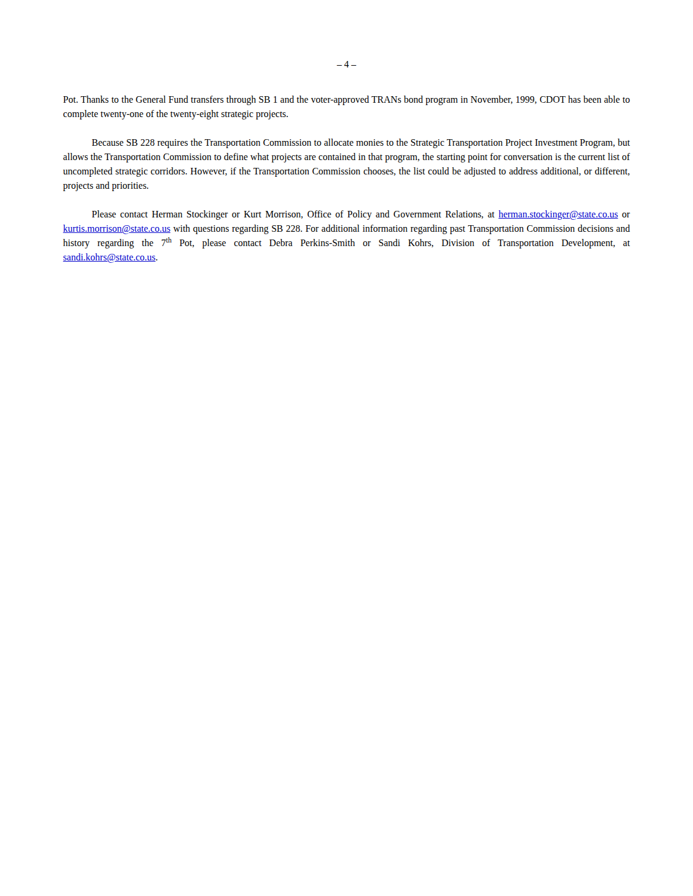– 4 –
Pot. Thanks to the General Fund transfers through SB 1 and the voter-approved TRANs bond program in November, 1999, CDOT has been able to complete twenty-one of the twenty-eight strategic projects.
Because SB 228 requires the Transportation Commission to allocate monies to the Strategic Transportation Project Investment Program, but allows the Transportation Commission to define what projects are contained in that program, the starting point for conversation is the current list of uncompleted strategic corridors. However, if the Transportation Commission chooses, the list could be adjusted to address additional, or different, projects and priorities.
Please contact Herman Stockinger or Kurt Morrison, Office of Policy and Government Relations, at herman.stockinger@state.co.us or kurtis.morrison@state.co.us with questions regarding SB 228. For additional information regarding past Transportation Commission decisions and history regarding the 7th Pot, please contact Debra Perkins-Smith or Sandi Kohrs, Division of Transportation Development, at sandi.kohrs@state.co.us.